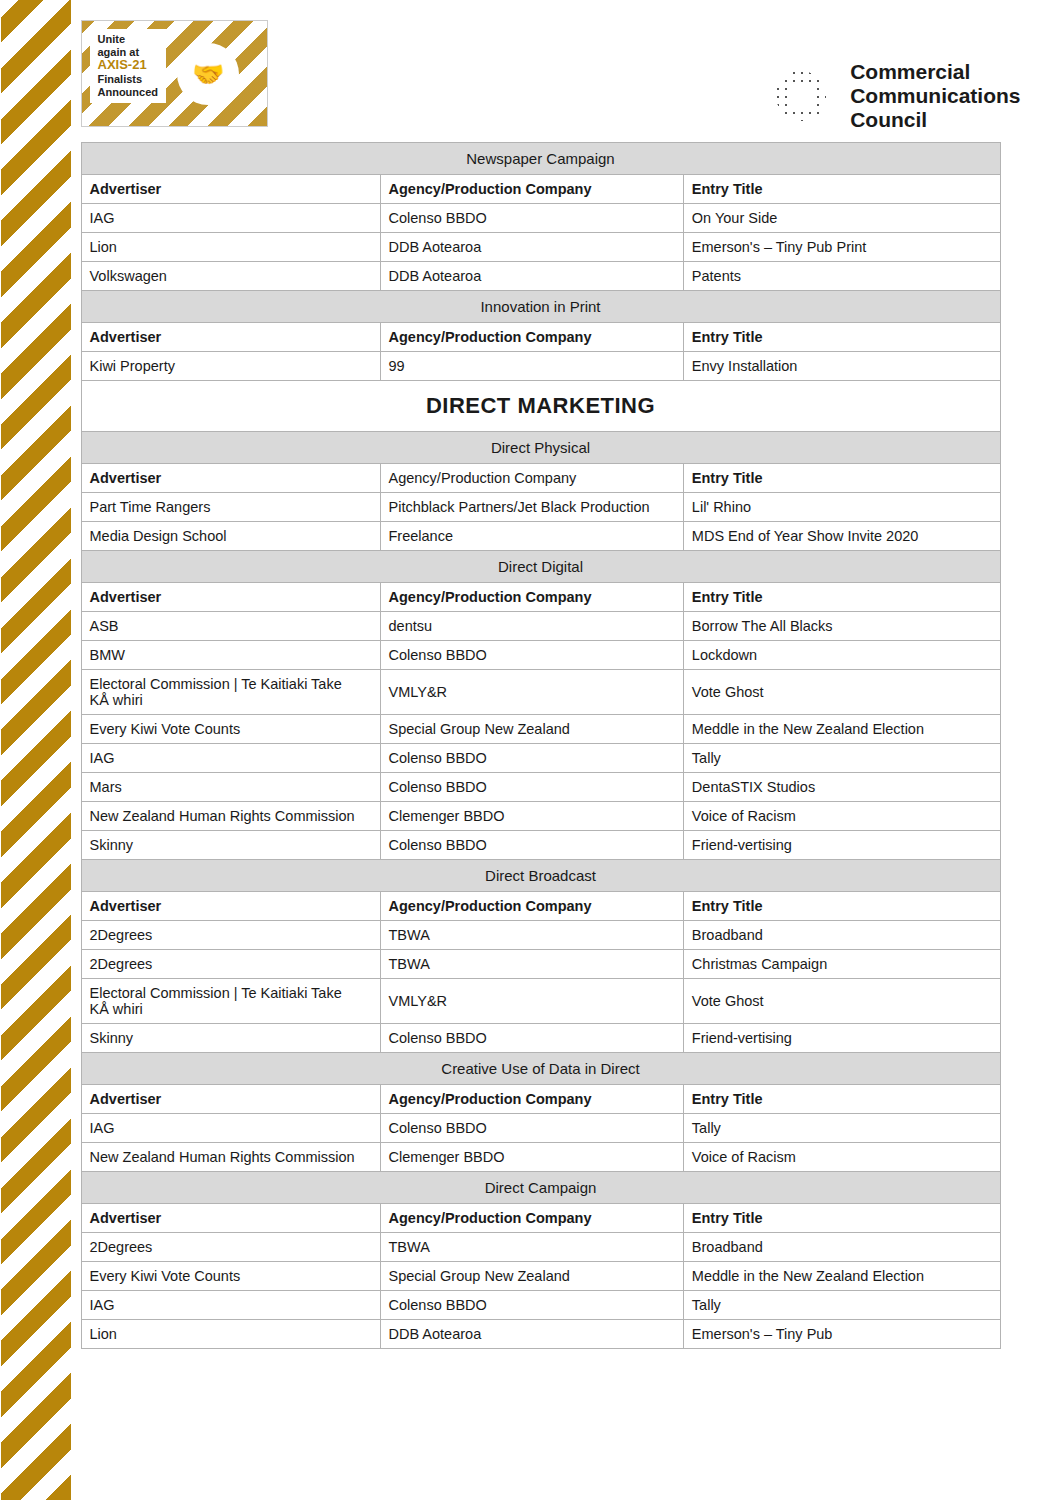Unite
again at
AXIS-21
Finalists
Announced
🤝
Commercial
Communications
Council
| Newspaper Campaign |
| Advertiser | Agency/Production Company | Entry Title |
| IAG | Colenso BBDO | On Your Side |
| Lion | DDB Aotearoa | Emerson's – Tiny Pub Print |
| Volkswagen | DDB Aotearoa | Patents |
| Innovation in Print |
| Advertiser | Agency/Production Company | Entry Title |
| Kiwi Property | 99 | Envy Installation |
| DIRECT MARKETING |
| Direct Physical |
| Advertiser | Agency/Production Company | Entry Title |
| Part Time Rangers | Pitchblack Partners/Jet Black Production | Lil' Rhino |
| Media Design School | Freelance | MDS End of Year Show Invite 2020 |
| Direct Digital |
| Advertiser | Agency/Production Company | Entry Title |
| ASB | dentsu | Borrow The All Blacks |
| BMW | Colenso BBDO | Lockdown |
| Electoral Commission / Te Kaitiaki Take KÅ whiri | VMLY&R | Vote Ghost |
| Every Kiwi Vote Counts | Special Group New Zealand | Meddle in the New Zealand Election |
| IAG | Colenso BBDO | Tally |
| Mars | Colenso BBDO | DentaSTIX Studios |
| New Zealand Human Rights Commission | Clemenger BBDO | Voice of Racism |
| Skinny | Colenso BBDO | Friend-vertising |
| Direct Broadcast |
| Advertiser | Agency/Production Company | Entry Title |
| 2Degrees | TBWA | Broadband |
| 2Degrees | TBWA | Christmas Campaign |
| Electoral Commission / Te Kaitiaki Take KÅ whiri | VMLY&R | Vote Ghost |
| Skinny | Colenso BBDO | Friend-vertising |
| Creative Use of Data in Direct |
| Advertiser | Agency/Production Company | Entry Title |
| IAG | Colenso BBDO | Tally |
| New Zealand Human Rights Commission | Clemenger BBDO | Voice of Racism |
| Direct Campaign |
| Advertiser | Agency/Production Company | Entry Title |
| 2Degrees | TBWA | Broadband |
| Every Kiwi Vote Counts | Special Group New Zealand | Meddle in the New Zealand Election |
| IAG | Colenso BBDO | Tally |
| Lion | DDB Aotearoa | Emerson's – Tiny Pub |